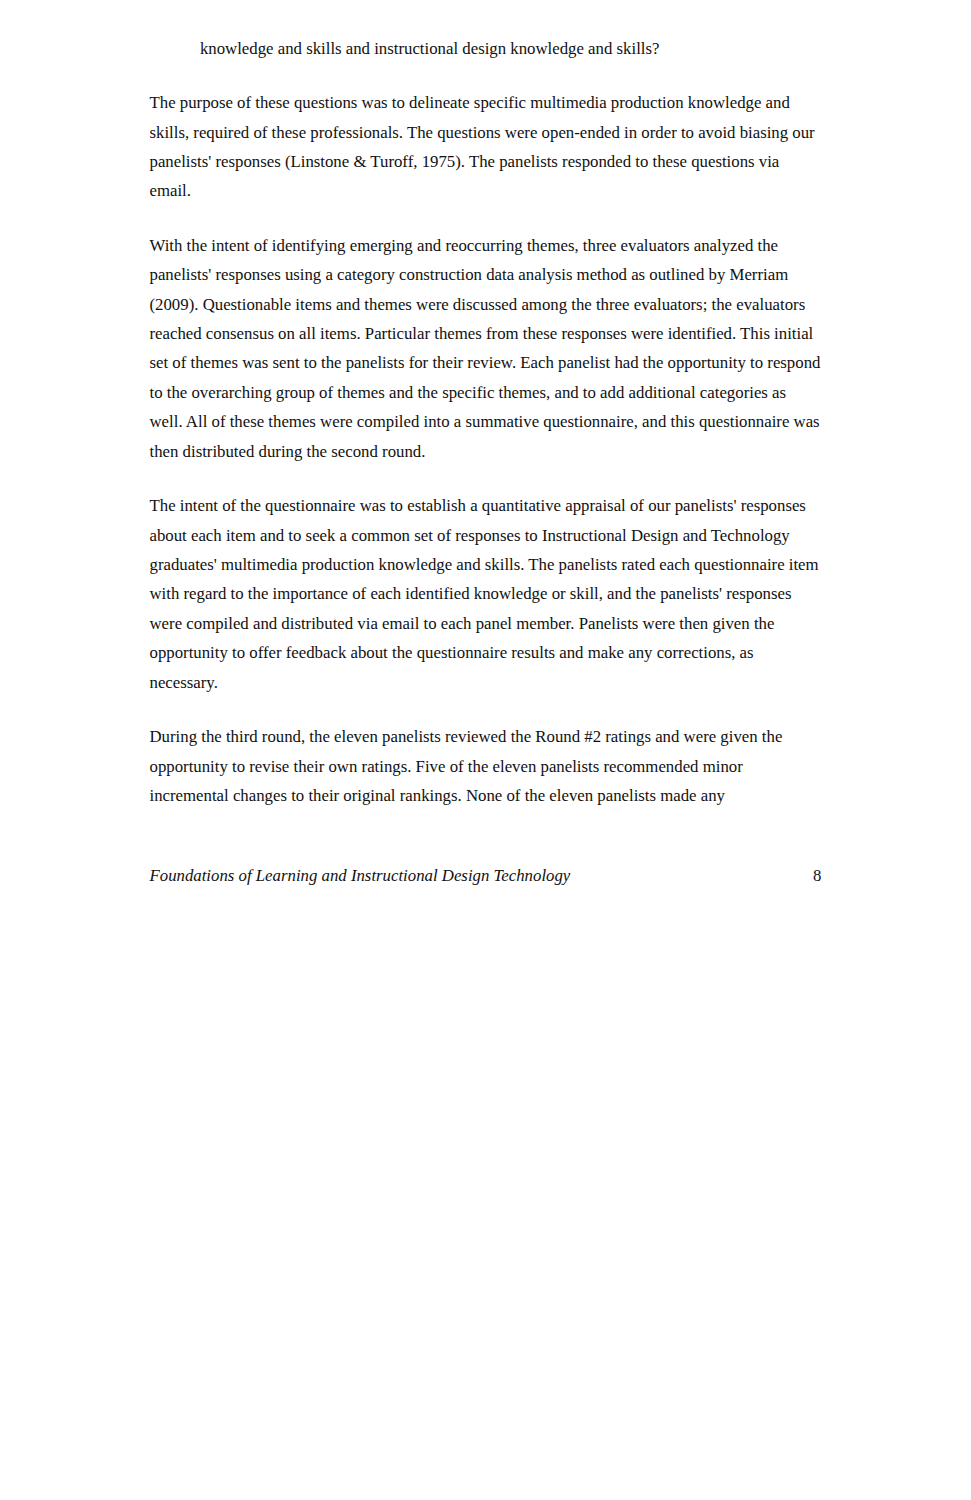knowledge and skills and instructional design knowledge and skills?
The purpose of these questions was to delineate specific multimedia production knowledge and skills, required of these professionals. The questions were open-ended in order to avoid biasing our panelists' responses (Linstone & Turoff, 1975). The panelists responded to these questions via email.
With the intent of identifying emerging and reoccurring themes, three evaluators analyzed the panelists' responses using a category construction data analysis method as outlined by Merriam (2009). Questionable items and themes were discussed among the three evaluators; the evaluators reached consensus on all items. Particular themes from these responses were identified. This initial set of themes was sent to the panelists for their review. Each panelist had the opportunity to respond to the overarching group of themes and the specific themes, and to add additional categories as well. All of these themes were compiled into a summative questionnaire, and this questionnaire was then distributed during the second round.
The intent of the questionnaire was to establish a quantitative appraisal of our panelists' responses about each item and to seek a common set of responses to Instructional Design and Technology graduates' multimedia production knowledge and skills. The panelists rated each questionnaire item with regard to the importance of each identified knowledge or skill, and the panelists' responses were compiled and distributed via email to each panel member. Panelists were then given the opportunity to offer feedback about the questionnaire results and make any corrections, as necessary.
During the third round, the eleven panelists reviewed the Round #2 ratings and were given the opportunity to revise their own ratings. Five of the eleven panelists recommended minor incremental changes to their original rankings. None of the eleven panelists made any
Foundations of Learning and Instructional Design Technology 8